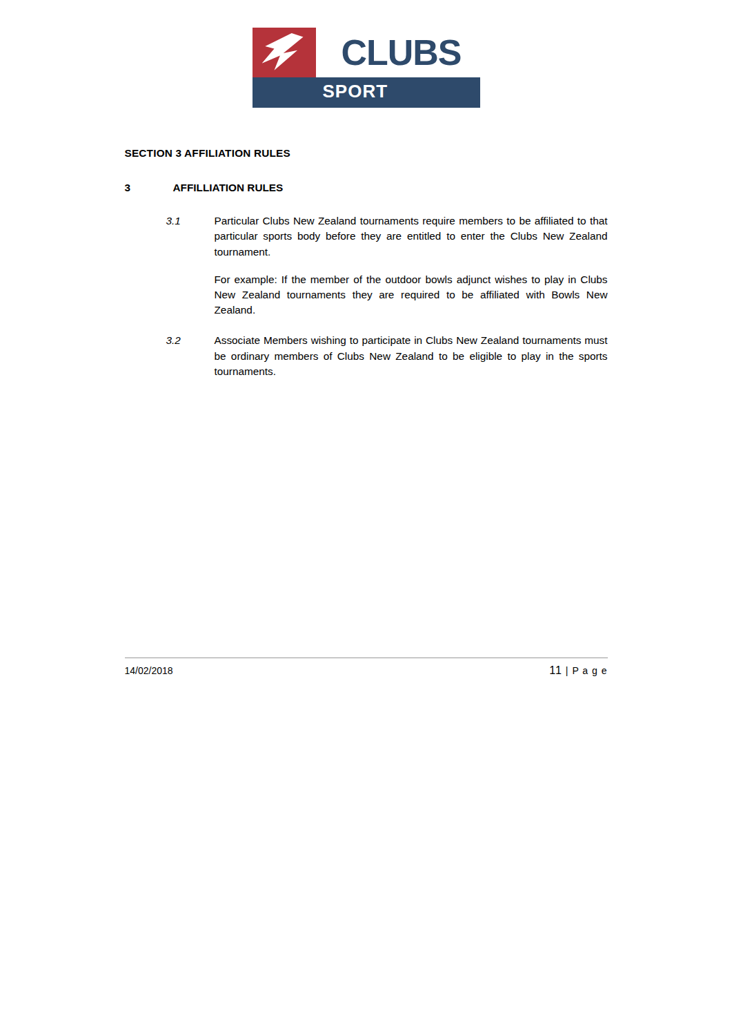CLUBS
SPORT
SECTION 3 AFFILIATION RULES
3
AFFILLIATION RULES
3.1
Particular Clubs New Zealand tournaments require members to be affiliated to that particular sports body before they are entitled to enter the Clubs New Zealand tournament.
For example: If the member of the outdoor bowls adjunct wishes to play in Clubs New Zealand tournaments they are required to be affiliated with Bowls New Zealand.
3.2
Associate Members wishing to participate in Clubs New Zealand tournaments must be ordinary members of Clubs New Zealand to be eligible to play in the sports tournaments.
14/02/2018 11 | P a g e